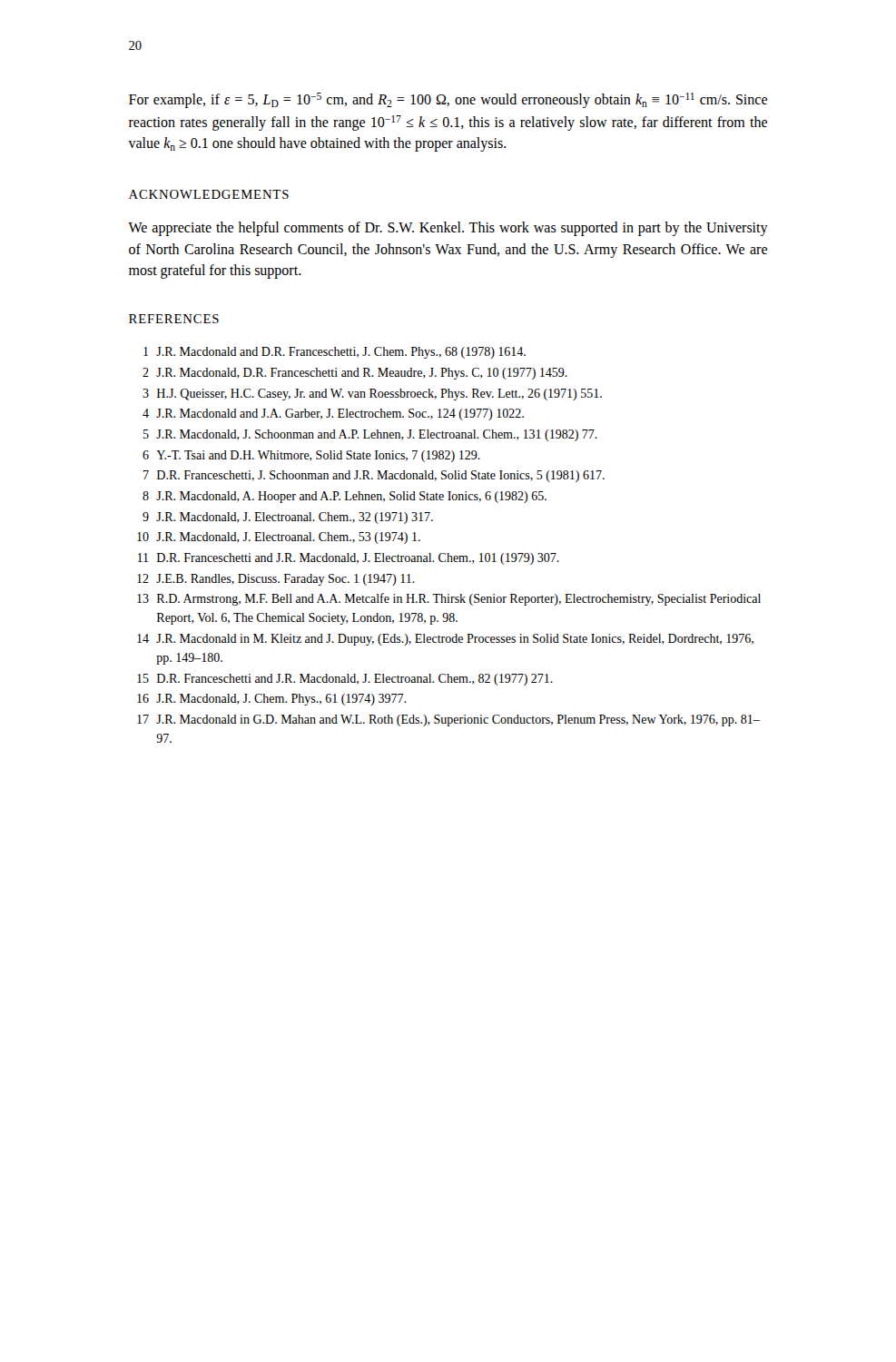20
For example, if ε = 5, LD = 10−5 cm, and R2 = 100 Ω, one would erroneously obtain kn ≡ 10−11 cm/s. Since reaction rates generally fall in the range 10−17 ≤ k ≤ 0.1, this is a relatively slow rate, far different from the value kn ≥ 0.1 one should have obtained with the proper analysis.
Acknowledgements
We appreciate the helpful comments of Dr. S.W. Kenkel. This work was supported in part by the University of North Carolina Research Council, the Johnson's Wax Fund, and the U.S. Army Research Office. We are most grateful for this support.
References
J.R. Macdonald and D.R. Franceschetti, J. Chem. Phys., 68 (1978) 1614.
J.R. Macdonald, D.R. Franceschetti and R. Meaudre, J. Phys. C, 10 (1977) 1459.
H.J. Queisser, H.C. Casey, Jr. and W. van Roessbroeck, Phys. Rev. Lett., 26 (1971) 551.
J.R. Macdonald and J.A. Garber, J. Electrochem. Soc., 124 (1977) 1022.
J.R. Macdonald, J. Schoonman and A.P. Lehnen, J. Electroanal. Chem., 131 (1982) 77.
Y.-T. Tsai and D.H. Whitmore, Solid State Ionics, 7 (1982) 129.
D.R. Franceschetti, J. Schoonman and J.R. Macdonald, Solid State Ionics, 5 (1981) 617.
J.R. Macdonald, A. Hooper and A.P. Lehnen, Solid State Ionics, 6 (1982) 65.
J.R. Macdonald, J. Electroanal. Chem., 32 (1971) 317.
J.R. Macdonald, J. Electroanal. Chem., 53 (1974) 1.
D.R. Franceschetti and J.R. Macdonald, J. Electroanal. Chem., 101 (1979) 307.
J.E.B. Randles, Discuss. Faraday Soc. 1 (1947) 11.
R.D. Armstrong, M.F. Bell and A.A. Metcalfe in H.R. Thirsk (Senior Reporter), Electrochemistry, Specialist Periodical Report, Vol. 6, The Chemical Society, London, 1978, p. 98.
J.R. Macdonald in M. Kleitz and J. Dupuy, (Eds.), Electrode Processes in Solid State Ionics, Reidel, Dordrecht, 1976, pp. 149–180.
D.R. Franceschetti and J.R. Macdonald, J. Electroanal. Chem., 82 (1977) 271.
J.R. Macdonald, J. Chem. Phys., 61 (1974) 3977.
J.R. Macdonald in G.D. Mahan and W.L. Roth (Eds.), Superionic Conductors, Plenum Press, New York, 1976, pp. 81–97.